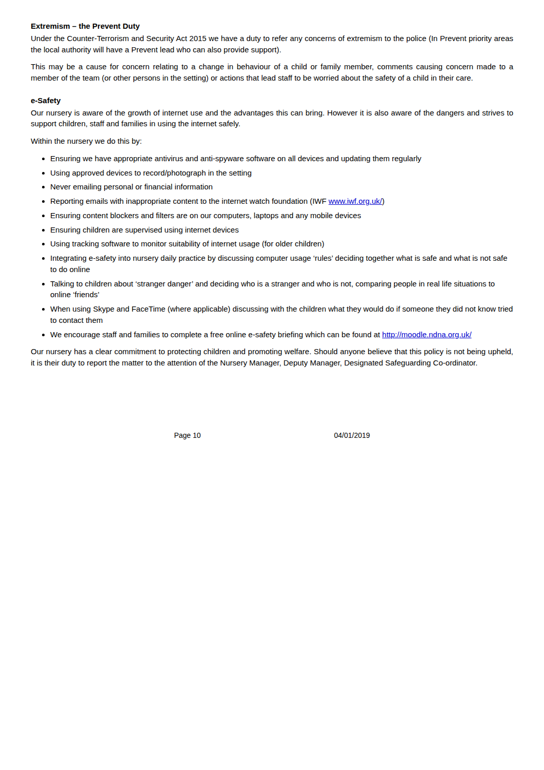Extremism – the Prevent Duty
Under the Counter-Terrorism and Security Act 2015 we have a duty to refer any concerns of extremism to the police (In Prevent priority areas the local authority will have a Prevent lead who can also provide support).
This may be a cause for concern relating to a change in behaviour of a child or family member, comments causing concern made to a member of the team (or other persons in the setting) or actions that lead staff to be worried about the safety of a child in their care.
e-Safety
Our nursery is aware of the growth of internet use and the advantages this can bring. However it is also aware of the dangers and strives to support children, staff and families in using the internet safely.
Within the nursery we do this by:
Ensuring we have appropriate antivirus and anti-spyware software on all devices and updating them regularly
Using approved devices to record/photograph in the setting
Never emailing personal or financial information
Reporting emails with inappropriate content to the internet watch foundation (IWF www.iwf.org.uk/)
Ensuring content blockers and filters are on our computers, laptops and any mobile devices
Ensuring children are supervised using internet devices
Using tracking software to monitor suitability of internet usage (for older children)
Integrating e-safety into nursery daily practice by discussing computer usage ‘rules’ deciding together what is safe and what is not safe to do online
Talking to children about ‘stranger danger’ and deciding who is a stranger and who is not, comparing people in real life situations to online ‘friends’
When using Skype and FaceTime (where applicable) discussing with the children what they would do if someone they did not know tried to contact them
We encourage staff and families to complete a free online e-safety briefing which can be found at http://moodle.ndna.org.uk/
Our nursery has a clear commitment to protecting children and promoting welfare. Should anyone believe that this policy is not being upheld, it is their duty to report the matter to the attention of the Nursery Manager, Deputy Manager, Designated Safeguarding Co-ordinator.
Page 10 04/01/2019